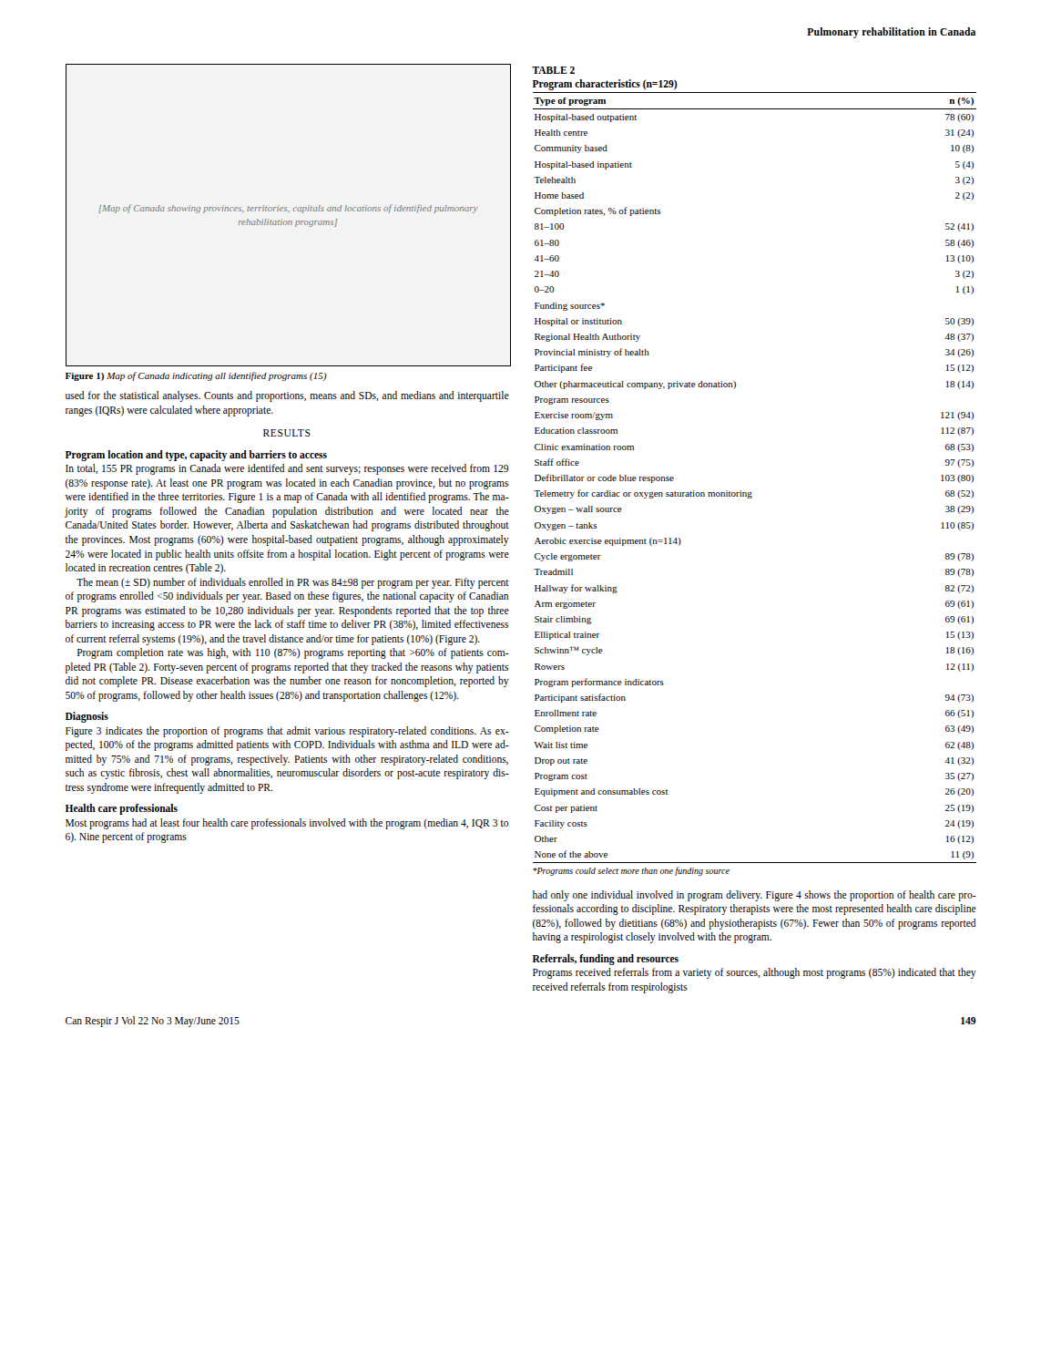Pulmonary rehabilitation in Canada
[Map of Canada showing provinces, territories, capitals and locations of identified pulmonary rehabilitation programs]
Figure 1) Map of Canada indicating all identified programs (15)
used for the statistical analyses. Counts and proportions, means and SDs, and medians and interquartile ranges (IQRs) were calculated where appropriate.
Results
Program location and type, capacity and barriers to access
In total, 155 PR programs in Canada were identifed and sent surveys; responses were received from 129 (83% response rate). At least one PR program was located in each Canadian province, but no programs were identified in the three territories. Figure 1 is a map of Canada with all identified programs. The majority of programs followed the Canadian population distribution and were located near the Canada/United States border. However, Alberta and Saskatchewan had programs distributed throughout the provinces. Most programs (60%) were hospital-based outpatient programs, although approximately 24% were located in public health units offsite from a hospital location. Eight percent of programs were located in recreation centres (Table 2).
The mean (± SD) number of individuals enrolled in PR was 84±98 per program per year. Fifty percent of programs enrolled <50 individuals per year. Based on these figures, the national capacity of Canadian PR programs was estimated to be 10,280 individuals per year. Respondents reported that the top three barriers to increasing access to PR were the lack of staff time to deliver PR (38%), limited effectiveness of current referral systems (19%), and the travel distance and/or time for patients (10%) (Figure 2).
Program completion rate was high, with 110 (87%) programs reporting that >60% of patients completed PR (Table 2). Forty-seven percent of programs reported that they tracked the reasons why patients did not complete PR. Disease exacerbation was the number one reason for noncompletion, reported by 50% of programs, followed by other health issues (28%) and transportation challenges (12%).
Diagnosis
Figure 3 indicates the proportion of programs that admit various respiratory-related conditions. As expected, 100% of the programs admitted patients with COPD. Individuals with asthma and ILD were admitted by 75% and 71% of programs, respectively. Patients with other respiratory-related conditions, such as cystic fibrosis, chest wall abnormalities, neuromuscular disorders or post-acute respiratory distress syndrome were infrequently admitted to PR.
Health care professionals
Most programs had at least four health care professionals involved with the program (median 4, IQR 3 to 6). Nine percent of programs
TABLE 2 Program characteristics (n=129)
| Type of program | n (%) |
| --- | --- |
| Hospital-based outpatient | 78 (60) |
| Health centre | 31 (24) |
| Community based | 10 (8) |
| Hospital-based inpatient | 5 (4) |
| Telehealth | 3 (2) |
| Home based | 2 (2) |
| Completion rates, % of patients | |
| 81–100 | 52 (41) |
| 61–80 | 58 (46) |
| 41–60 | 13 (10) |
| 21–40 | 3 (2) |
| 0–20 | 1 (1) |
| Funding sources* | |
| Hospital or institution | 50 (39) |
| Regional Health Authority | 48 (37) |
| Provincial ministry of health | 34 (26) |
| Participant fee | 15 (12) |
| Other (pharmaceutical company, private donation) | 18 (14) |
| Program resources | |
| Exercise room/gym | 121 (94) |
| Education classroom | 112 (87) |
| Clinic examination room | 68 (53) |
| Staff office | 97 (75) |
| Defibrillator or code blue response | 103 (80) |
| Telemetry for cardiac or oxygen saturation monitoring | 68 (52) |
| Oxygen – wall source | 38 (29) |
| Oxygen – tanks | 110 (85) |
| Aerobic exercise equipment (n=114) | |
| Cycle ergometer | 89 (78) |
| Treadmill | 89 (78) |
| Hallway for walking | 82 (72) |
| Arm ergometer | 69 (61) |
| Stair climbing | 69 (61) |
| Elliptical trainer | 15 (13) |
| Schwinn™ cycle | 18 (16) |
| Rowers | 12 (11) |
| Program performance indicators | |
| Participant satisfaction | 94 (73) |
| Enrollment rate | 66 (51) |
| Completion rate | 63 (49) |
| Wait list time | 62 (48) |
| Drop out rate | 41 (32) |
| Program cost | 35 (27) |
| Equipment and consumables cost | 26 (20) |
| Cost per patient | 25 (19) |
| Facility costs | 24 (19) |
| Other | 16 (12) |
| None of the above | 11 (9) |
*Programs could select more than one funding source
had only one individual involved in program delivery. Figure 4 shows the proportion of health care professionals according to discipline. Respiratory therapists were the most represented health care discipline (82%), followed by dietitians (68%) and physiotherapists (67%). Fewer than 50% of programs reported having a respirologist closely involved with the program.
Referrals, funding and resources
Programs received referrals from a variety of sources, although most programs (85%) indicated that they received referrals from respirologists
Can Respir J Vol 22 No 3 May/June 2015
149